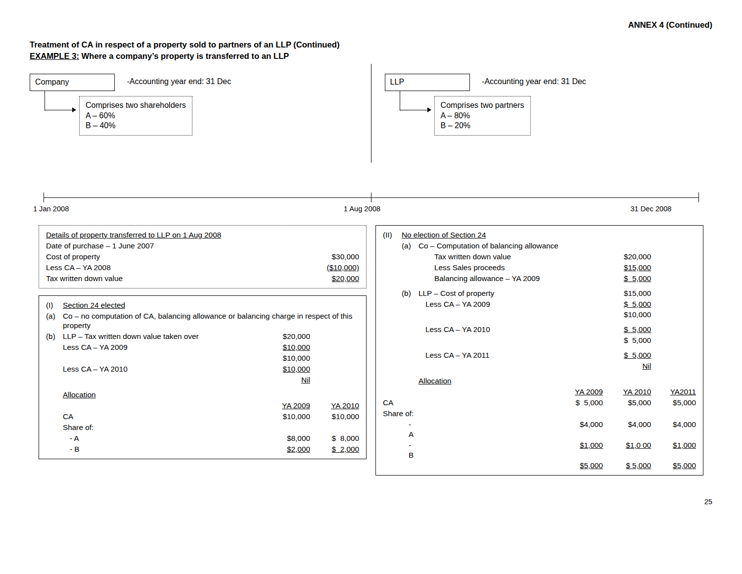ANNEX 4 (Continued)
Treatment of CA in respect of a property sold to partners of an LLP (Continued)
EXAMPLE 3: Where a company’s property is transferred to an LLP
Company -Accounting year end: 31 Dec
Comprises two shareholders
A – 60%
B – 40%
LLP -Accounting year end: 31 Dec
Comprises two partners
A – 80%
B – 20%
1 Jan 2008
1 Aug 2008
31 Dec 2008
| Details of property transferred to LLP on 1 Aug 2008 |
| Date of purchase – 1 June 2007 |
| Cost of property | $30,000 |
| Less CA – YA 2008 | ($10,000) |
| Tax written down value | $20,000 |
| (I) | Section 24 elected |
| (a) | Co – no computation of CA, balancing allowance or balancing charge in respect of this property |
| (b) | LLP – Tax written down value taken over | $20,000 | |
| | Less CA – YA 2009 | $10,000 | |
| | | $10,000 | |
| | Less CA – YA 2010 | $10,000 | |
| | | Nil | |
| | Allocation |
| | | YA 2009 | YA 2010 |
| | CA | $10,000 | $10,000 |
| | Share of: | | |
| | - A | $8,000 | $ 8,000 |
| | - B | $2,000 | $ 2,000 |
| (II) | No election of Section 24 |
| | (a) | Co – Computation of balancing allowance |
| | | Tax written down value | $20,000 | |
| | | Less Sales proceeds | $15,000 | |
| | | Balancing allowance – YA 2009 | $ 5,000 | |
| | (b) | LLP – Cost of property | $15,000 | |
| | | Less CA – YA 2009 | $ 5,000 | |
| | | | $10,000 | |
| | | Less CA – YA 2010 | $ 5,000 | |
| | | | $ 5,000 | |
| | | Less CA – YA 2011 | $ 5,000 | |
| | | | Nil | |
| | | Allocation | | |
| | | YA 2009 | YA 2010 | YA2011 |
| CA | $ 5,000 | $5,000 | $5,000 |
| Share of: | | | |
| | - A | $4,000 | $4,000 | $4,000 |
| | - B | $1,000 | $1,0 00 | $1,000 |
| | | $5,000 | $ 5,000 | $5,000 |
25